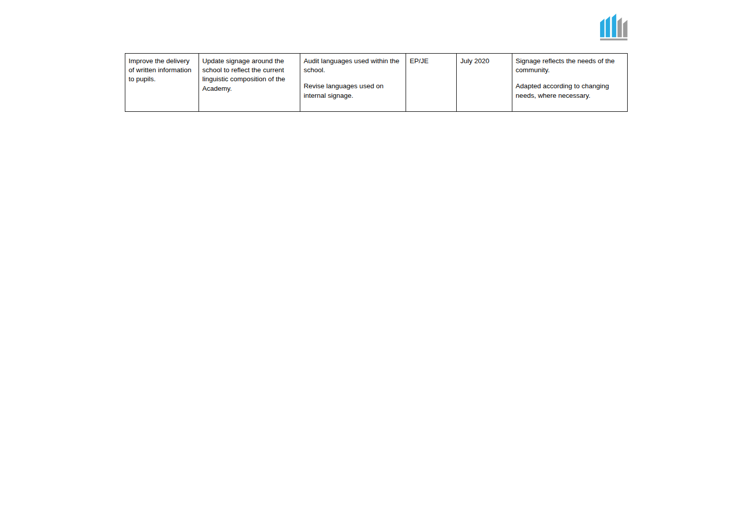| Improve the delivery of written information to pupils. | Update signage around the school to reflect the current linguistic composition of the Academy. | Audit languages used within the school. Revise languages used on internal signage. | EP/JE | July 2020 | Signage reflects the needs of the community. Adapted according to changing needs, where necessary. |